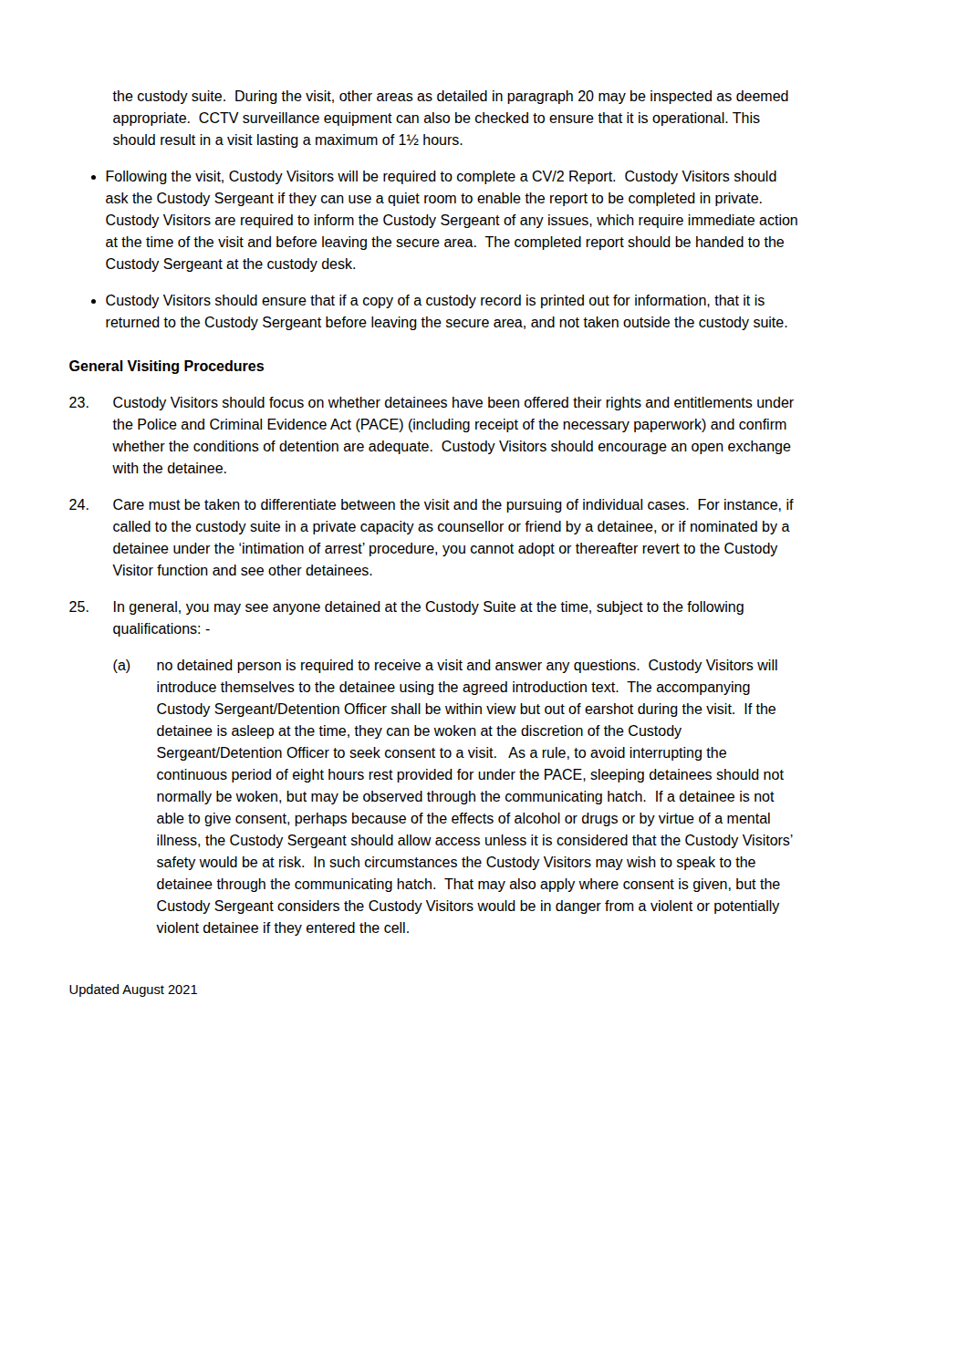the custody suite. During the visit, other areas as detailed in paragraph 20 may be inspected as deemed appropriate. CCTV surveillance equipment can also be checked to ensure that it is operational. This should result in a visit lasting a maximum of 1½ hours.
Following the visit, Custody Visitors will be required to complete a CV/2 Report. Custody Visitors should ask the Custody Sergeant if they can use a quiet room to enable the report to be completed in private. Custody Visitors are required to inform the Custody Sergeant of any issues, which require immediate action at the time of the visit and before leaving the secure area. The completed report should be handed to the Custody Sergeant at the custody desk.
Custody Visitors should ensure that if a copy of a custody record is printed out for information, that it is returned to the Custody Sergeant before leaving the secure area, and not taken outside the custody suite.
General Visiting Procedures
23.
Custody Visitors should focus on whether detainees have been offered their rights and entitlements under the Police and Criminal Evidence Act (PACE) (including receipt of the necessary paperwork) and confirm whether the conditions of detention are adequate. Custody Visitors should encourage an open exchange with the detainee.
24.
Care must be taken to differentiate between the visit and the pursuing of individual cases. For instance, if called to the custody suite in a private capacity as counsellor or friend by a detainee, or if nominated by a detainee under the ‘intimation of arrest’ procedure, you cannot adopt or thereafter revert to the Custody Visitor function and see other detainees.
25.
In general, you may see anyone detained at the Custody Suite at the time, subject to the following qualifications: -
(a)
no detained person is required to receive a visit and answer any questions. Custody Visitors will introduce themselves to the detainee using the agreed introduction text. The accompanying Custody Sergeant/Detention Officer shall be within view but out of earshot during the visit. If the detainee is asleep at the time, they can be woken at the discretion of the Custody Sergeant/Detention Officer to seek consent to a visit. As a rule, to avoid interrupting the continuous period of eight hours rest provided for under the PACE, sleeping detainees should not normally be woken, but may be observed through the communicating hatch. If a detainee is not able to give consent, perhaps because of the effects of alcohol or drugs or by virtue of a mental illness, the Custody Sergeant should allow access unless it is considered that the Custody Visitors’ safety would be at risk. In such circumstances the Custody Visitors may wish to speak to the detainee through the communicating hatch. That may also apply where consent is given, but the Custody Sergeant considers the Custody Visitors would be in danger from a violent or potentially violent detainee if they entered the cell.
Updated August 2021